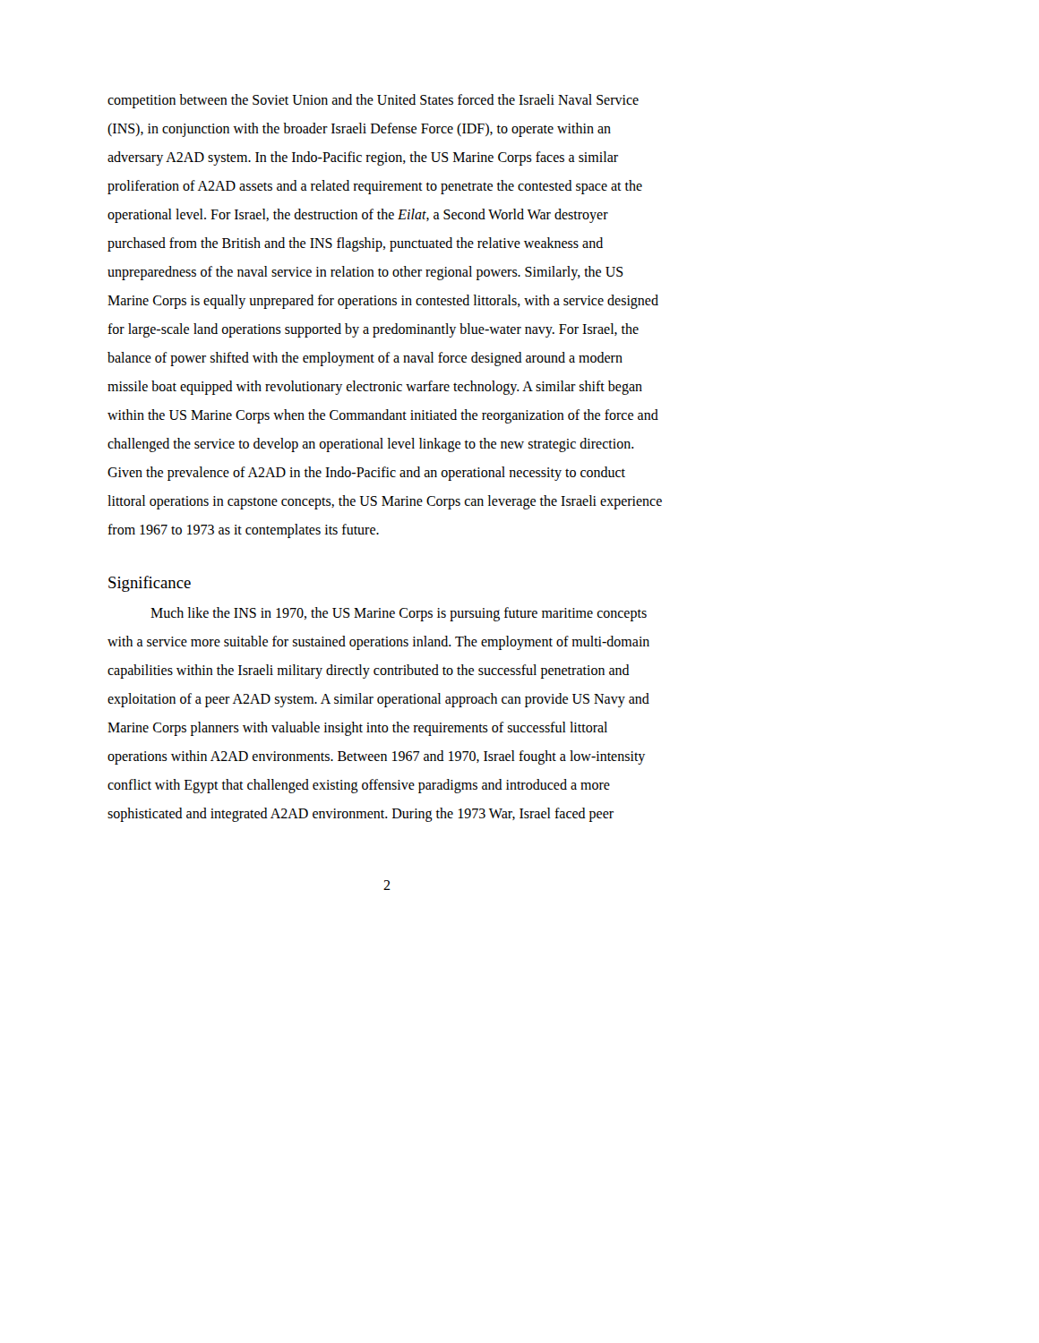competition between the Soviet Union and the United States forced the Israeli Naval Service (INS), in conjunction with the broader Israeli Defense Force (IDF), to operate within an adversary A2AD system. In the Indo-Pacific region, the US Marine Corps faces a similar proliferation of A2AD assets and a related requirement to penetrate the contested space at the operational level. For Israel, the destruction of the Eilat, a Second World War destroyer purchased from the British and the INS flagship, punctuated the relative weakness and unpreparedness of the naval service in relation to other regional powers. Similarly, the US Marine Corps is equally unprepared for operations in contested littorals, with a service designed for large-scale land operations supported by a predominantly blue-water navy. For Israel, the balance of power shifted with the employment of a naval force designed around a modern missile boat equipped with revolutionary electronic warfare technology. A similar shift began within the US Marine Corps when the Commandant initiated the reorganization of the force and challenged the service to develop an operational level linkage to the new strategic direction. Given the prevalence of A2AD in the Indo-Pacific and an operational necessity to conduct littoral operations in capstone concepts, the US Marine Corps can leverage the Israeli experience from 1967 to 1973 as it contemplates its future.
Significance
Much like the INS in 1970, the US Marine Corps is pursuing future maritime concepts with a service more suitable for sustained operations inland. The employment of multi-domain capabilities within the Israeli military directly contributed to the successful penetration and exploitation of a peer A2AD system. A similar operational approach can provide US Navy and Marine Corps planners with valuable insight into the requirements of successful littoral operations within A2AD environments. Between 1967 and 1970, Israel fought a low-intensity conflict with Egypt that challenged existing offensive paradigms and introduced a more sophisticated and integrated A2AD environment. During the 1973 War, Israel faced peer
2